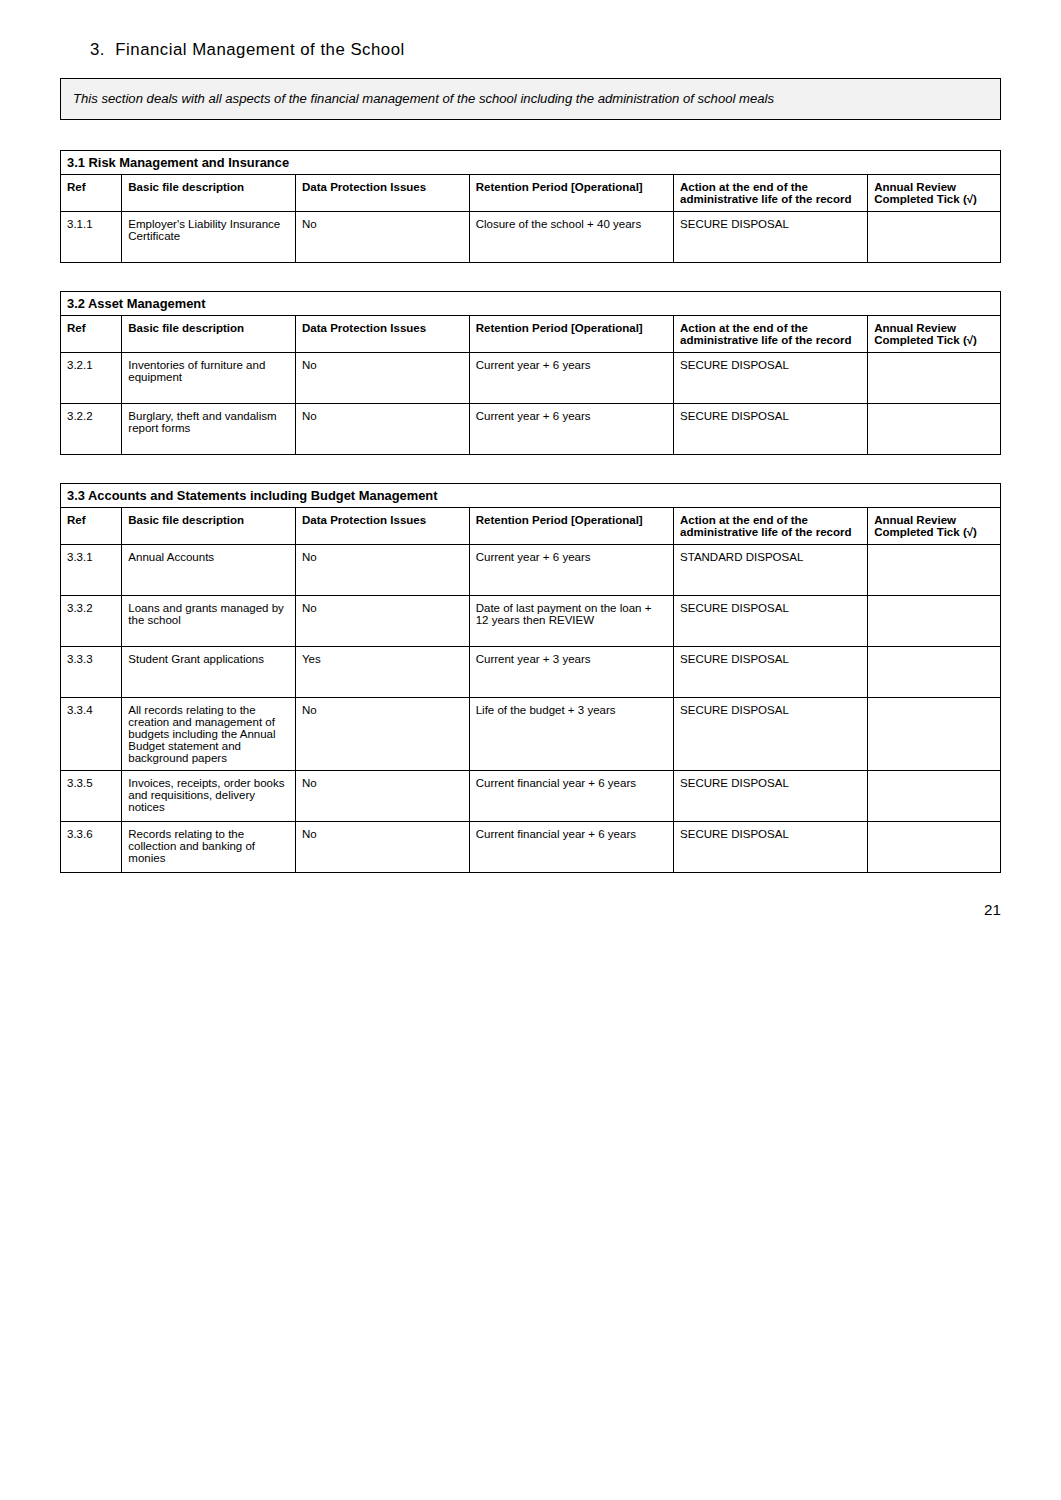3. Financial Management of the School
This section deals with all aspects of the financial management of the school including the administration of school meals
3.1 Risk Management and Insurance
| Ref | Basic file description | Data Protection Issues | Retention Period [Operational] | Action at the end of the administrative life of the record | Annual Review Completed Tick (√) |
| --- | --- | --- | --- | --- | --- |
| 3.1.1 | Employer's Liability Insurance Certificate | No | Closure of the school + 40 years | SECURE DISPOSAL | |
3.2 Asset Management
| Ref | Basic file description | Data Protection Issues | Retention Period [Operational] | Action at the end of the administrative life of the record | Annual Review Completed Tick (√) |
| --- | --- | --- | --- | --- | --- |
| 3.2.1 | Inventories of furniture and equipment | No | Current year + 6 years | SECURE DISPOSAL | |
| 3.2.2 | Burglary, theft and vandalism report forms | No | Current year + 6 years | SECURE DISPOSAL | |
3.3 Accounts and Statements including Budget Management
| Ref | Basic file description | Data Protection Issues | Retention Period [Operational] | Action at the end of the administrative life of the record | Annual Review Completed Tick (√) |
| --- | --- | --- | --- | --- | --- |
| 3.3.1 | Annual Accounts | No | Current year + 6 years | STANDARD DISPOSAL | |
| 3.3.2 | Loans and grants managed by the school | No | Date of last payment on the loan + 12 years then REVIEW | SECURE DISPOSAL | |
| 3.3.3 | Student Grant applications | Yes | Current year + 3 years | SECURE DISPOSAL | |
| 3.3.4 | All records relating to the creation and management of budgets including the Annual Budget statement and background papers | No | Life of the budget + 3 years | SECURE DISPOSAL | |
| 3.3.5 | Invoices, receipts, order books and requisitions, delivery notices | No | Current financial year + 6 years | SECURE DISPOSAL | |
| 3.3.6 | Records relating to the collection and banking of monies | No | Current financial year + 6 years | SECURE DISPOSAL | |
21